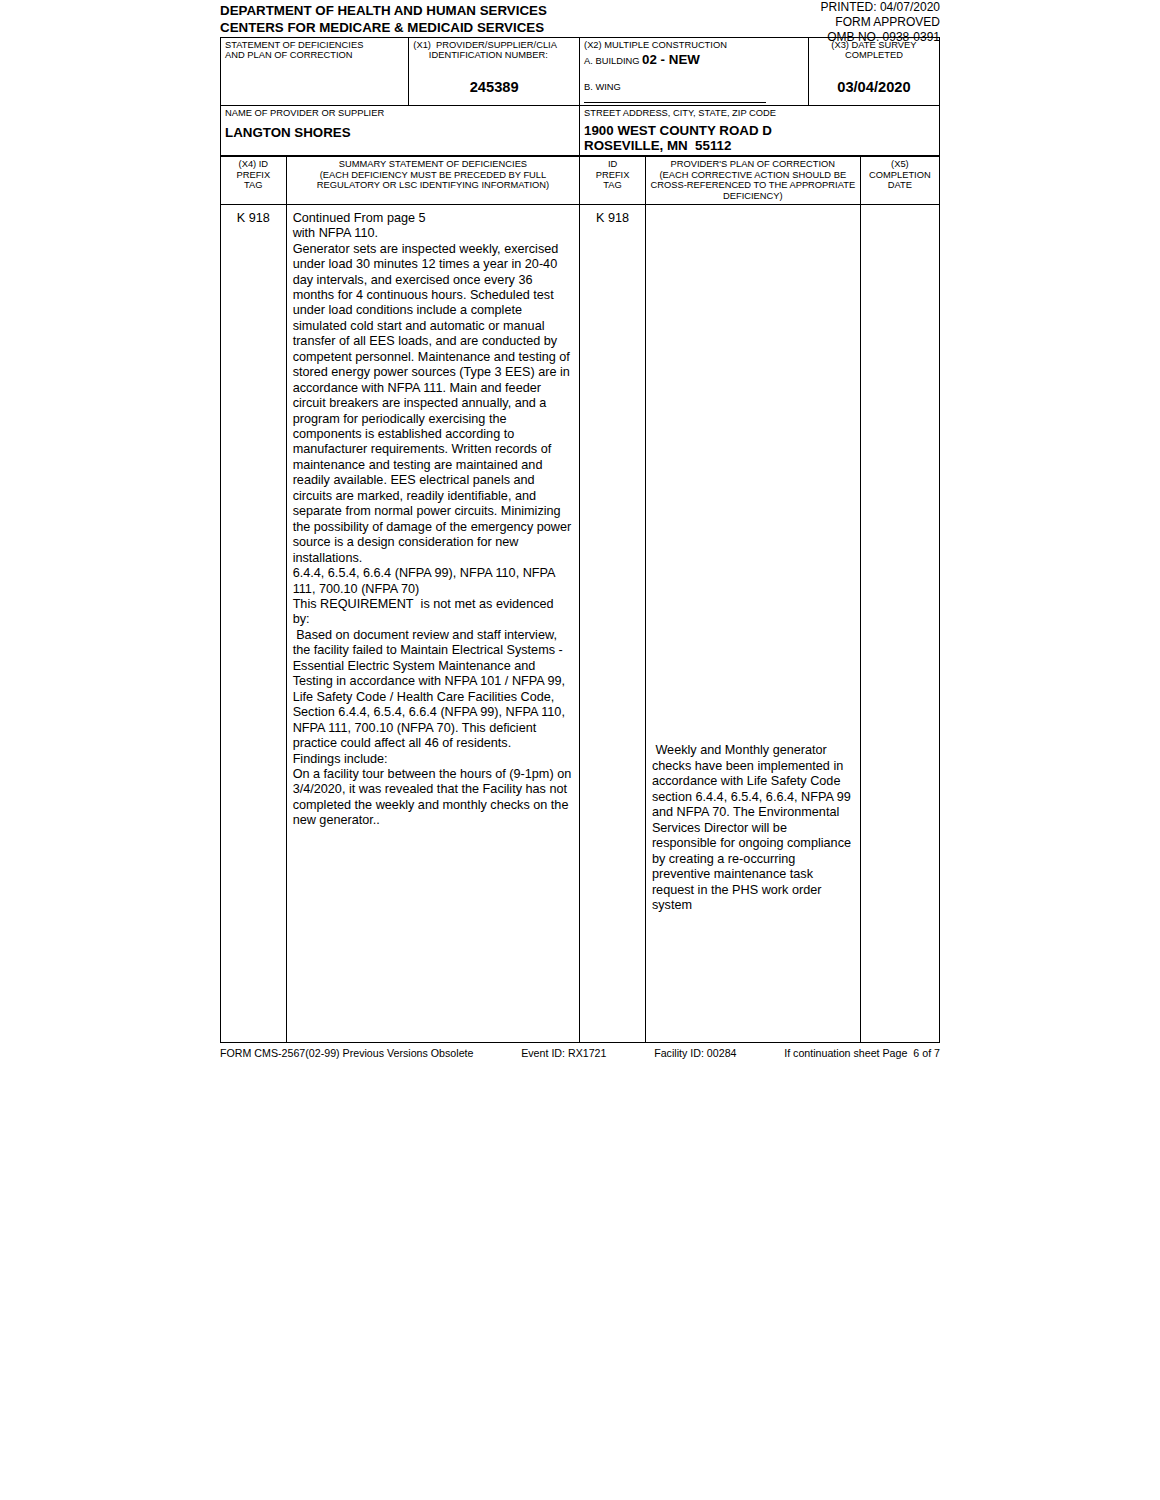PRINTED: 04/07/2020
FORM APPROVED
OMB NO. 0938-0391
DEPARTMENT OF HEALTH AND HUMAN SERVICES
CENTERS FOR MEDICARE & MEDICAID SERVICES
| STATEMENT OF DEFICIENCIES AND PLAN OF CORRECTION | (X1) PROVIDER/SUPPLIER/CLIA IDENTIFICATION NUMBER: 245389 | (X2) MULTIPLE CONSTRUCTION A. BUILDING 02 - NEW B. WING | (X3) DATE SURVEY COMPLETED 03/04/2020 |
| NAME OF PROVIDER OR SUPPLIER LANGTON SHORES | STREET ADDRESS, CITY, STATE, ZIP CODE 1900 WEST COUNTY ROAD D ROSEVILLE, MN 55112 |
| (X4) ID PREFIX TAG | SUMMARY STATEMENT OF DEFICIENCIES (EACH DEFICIENCY MUST BE PRECEDED BY FULL REGULATORY OR LSC IDENTIFYING INFORMATION) | ID PREFIX TAG | PROVIDER'S PLAN OF CORRECTION (EACH CORRECTIVE ACTION SHOULD BE CROSS-REFERENCED TO THE APPROPRIATE DEFICIENCY) | (X5) COMPLETION DATE |
| K 918 | Continued From page 5 with NFPA 110. Generator sets are inspected weekly, exercised under load 30 minutes 12 times a year in 20-40 day intervals, and exercised once every 36 months for 4 continuous hours. Scheduled test under load conditions include a complete simulated cold start and automatic or manual transfer of all EES loads, and are conducted by competent personnel. Maintenance and testing of stored energy power sources (Type 3 EES) are in accordance with NFPA 111. Main and feeder circuit breakers are inspected annually, and a program for periodically exercising the components is established according to manufacturer requirements. Written records of maintenance and testing are maintained and readily available. EES electrical panels and circuits are marked, readily identifiable, and separate from normal power circuits. Minimizing the possibility of damage of the emergency power source is a design consideration for new installations. 6.4.4, 6.5.4, 6.6.4 (NFPA 99), NFPA 110, NFPA 111, 700.10 (NFPA 70) This REQUIREMENT is not met as evidenced by: Based on document review and staff interview, the facility failed to Maintain Electrical Systems - Essential Electric System Maintenance and Testing in accordance with NFPA 101 / NFPA 99, Life Safety Code / Health Care Facilities Code, Section 6.4.4, 6.5.4, 6.6.4 (NFPA 99), NFPA 110, NFPA 111, 700.10 (NFPA 70). This deficient practice could affect all 46 of residents. Findings include: On a facility tour between the hours of (9-1pm) on 3/4/2020, it was revealed that the Facility has not completed the weekly and monthly checks on the new generator.. | K 918 | Weekly and Monthly generator checks have been implemented in accordance with Life Safety Code section 6.4.4, 6.5.4, 6.6.4, NFPA 99 and NFPA 70. The Environmental Services Director will be responsible for ongoing compliance by creating a re-occurring preventive maintenance task request in the PHS work order system | |
FORM CMS-2567(02-99) Previous Versions Obsolete
Event ID: RX1721
Facility ID: 00284
If continuation sheet Page 6 of 7